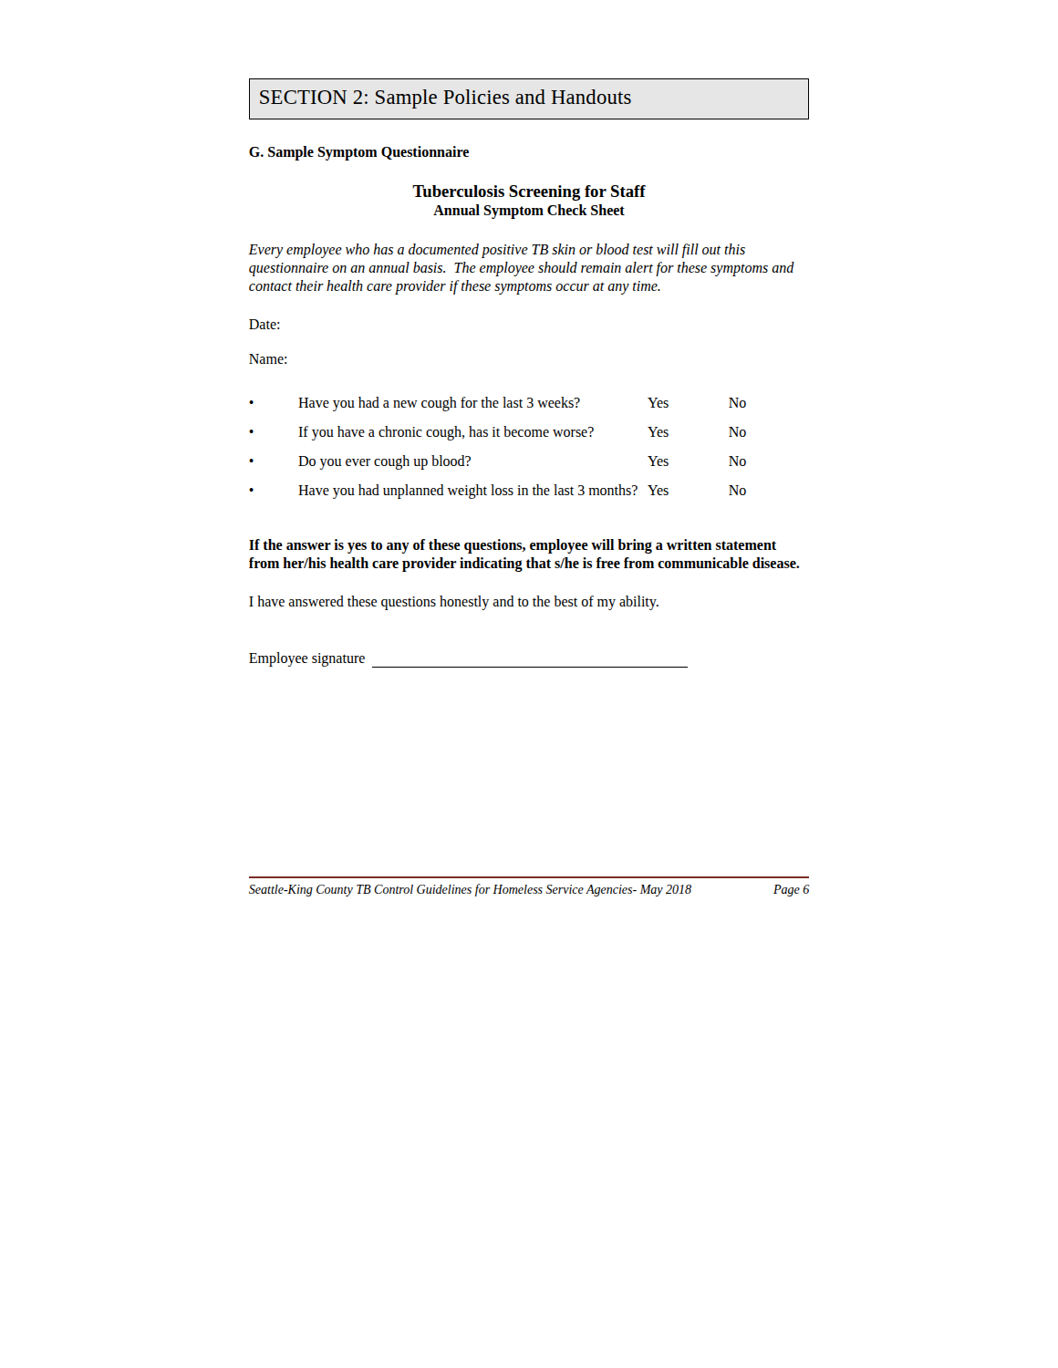SECTION 2: Sample Policies and Handouts
G. Sample Symptom Questionnaire
Tuberculosis Screening for Staff
Annual Symptom Check Sheet
Every employee who has a documented positive TB skin or blood test will fill out this questionnaire on an annual basis. The employee should remain alert for these symptoms and contact their health care provider if these symptoms occur at any time.
Date:
Name:
| • | Have you had a new cough for the last 3 weeks? | Yes | No |
| • | If you have a chronic cough, has it become worse? | Yes | No |
| • | Do you ever cough up blood? | Yes | No |
| • | Have you had unplanned weight loss in the last 3 months? | Yes | No |
If the answer is yes to any of these questions, employee will bring a written statement from her/his health care provider indicating that s/he is free from communicable disease.
I have answered these questions honestly and to the best of my ability.
Employee signature
Seattle-King County TB Control Guidelines for Homeless Service Agencies- May 2018
Page 6